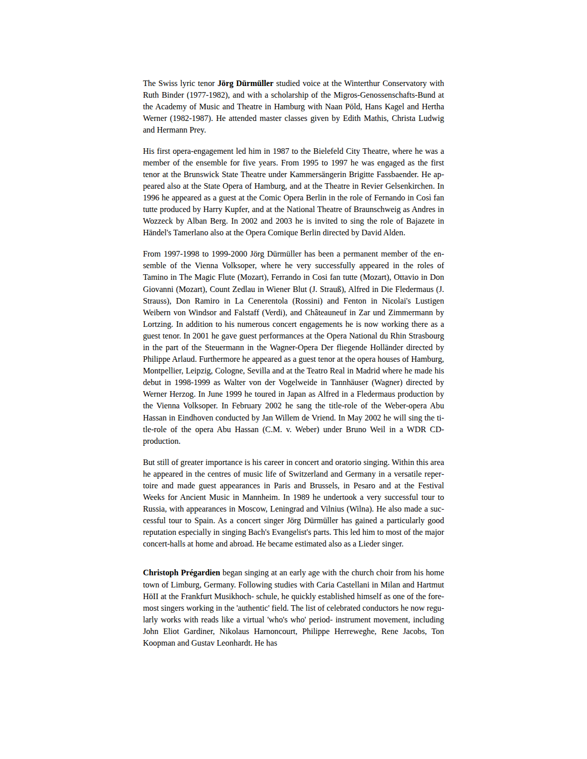The Swiss lyric tenor Jörg Dürmüller studied voice at the Winterthur Conservatory with Ruth Binder (1977-1982), and with a scholarship of the Migros-Genossenschafts-Bund at the Academy of Music and Theatre in Hamburg with Naan Pöld, Hans Kagel and Hertha Werner (1982-1987). He attended master classes given by Edith Mathis, Christa Ludwig and Hermann Prey.
His first opera-engagement led him in 1987 to the Bielefeld City Theatre, where he was a member of the ensemble for five years. From 1995 to 1997 he was engaged as the first tenor at the Brunswick State Theatre under Kammersängerin Brigitte Fassbaender. He appeared also at the State Opera of Hamburg, and at the Theatre in Revier Gelsenkirchen. In 1996 he appeared as a guest at the Comic Opera Berlin in the role of Fernando in Così fan tutte produced by Harry Kupfer, and at the National Theatre of Braunschweig as Andres in Wozzeck by Alban Berg. In 2002 and 2003 he is invited to sing the role of Bajazete in Händel's Tamerlano also at the Opera Comique Berlin directed by David Alden.
From 1997-1998 to 1999-2000 Jörg Dürmüller has been a permanent member of the ensemble of the Vienna Volksoper, where he very successfully appeared in the roles of Tamino in The Magic Flute (Mozart), Ferrando in Cosi fan tutte (Mozart), Ottavio in Don Giovanni (Mozart), Count Zedlau in Wiener Blut (J. Strauß), Alfred in Die Fledermaus (J. Strauss), Don Ramiro in La Cenerentola (Rossini) and Fenton in Nicolai's Lustigen Weibern von Windsor and Falstaff (Verdi), and Châteauneuf in Zar und Zimmermann by Lortzing. In addition to his numerous concert engagements he is now working there as a guest tenor. In 2001 he gave guest performances at the Opera National du Rhin Strasbourg in the part of the Steuermann in the Wagner-Opera Der fliegende Holländer directed by Philippe Arlaud. Furthermore he appeared as a guest tenor at the opera houses of Hamburg, Montpellier, Leipzig, Cologne, Sevilla and at the Teatro Real in Madrid where he made his debut in 1998-1999 as Walter von der Vogelweide in Tannhäuser (Wagner) directed by Werner Herzog. In June 1999 he toured in Japan as Alfred in a Fledermaus production by the Vienna Volksoper. In February 2002 he sang the title-role of the Weber-opera Abu Hassan in Eindhoven conducted by Jan Willem de Vriend. In May 2002 he will sing the title-role of the opera Abu Hassan (C.M. v. Weber) under Bruno Weil in a WDR CD-production.
But still of greater importance is his career in concert and oratorio singing. Within this area he appeared in the centres of music life of Switzerland and Germany in a versatile repertoire and made guest appearances in Paris and Brussels, in Pesaro and at the Festival Weeks for Ancient Music in Mannheim. In 1989 he undertook a very successful tour to Russia, with appearances in Moscow, Leningrad and Vilnius (Wilna). He also made a successful tour to Spain. As a concert singer Jörg Dürmüller has gained a particularly good reputation especially in singing Bach's Evangelist's parts. This led him to most of the major concert-halls at home and abroad. He became estimated also as a Lieder singer.
Christoph Prégardien began singing at an early age with the church choir from his home town of Limburg, Germany. Following studies with Caria Castellani in Milan and Hartmut HöII at the Frankfurt Musikhoch- schule, he quickly established himself as one of the foremost singers working in the 'authentic' field. The list of celebrated conductors he now regularly works with reads like a virtual 'who's who' period- instrument movement, including John Eliot Gardiner, Nikolaus Harnoncourt, Philippe Herreweghe, Rene Jacobs, Ton Koopman and Gustav Leonhardt. He has